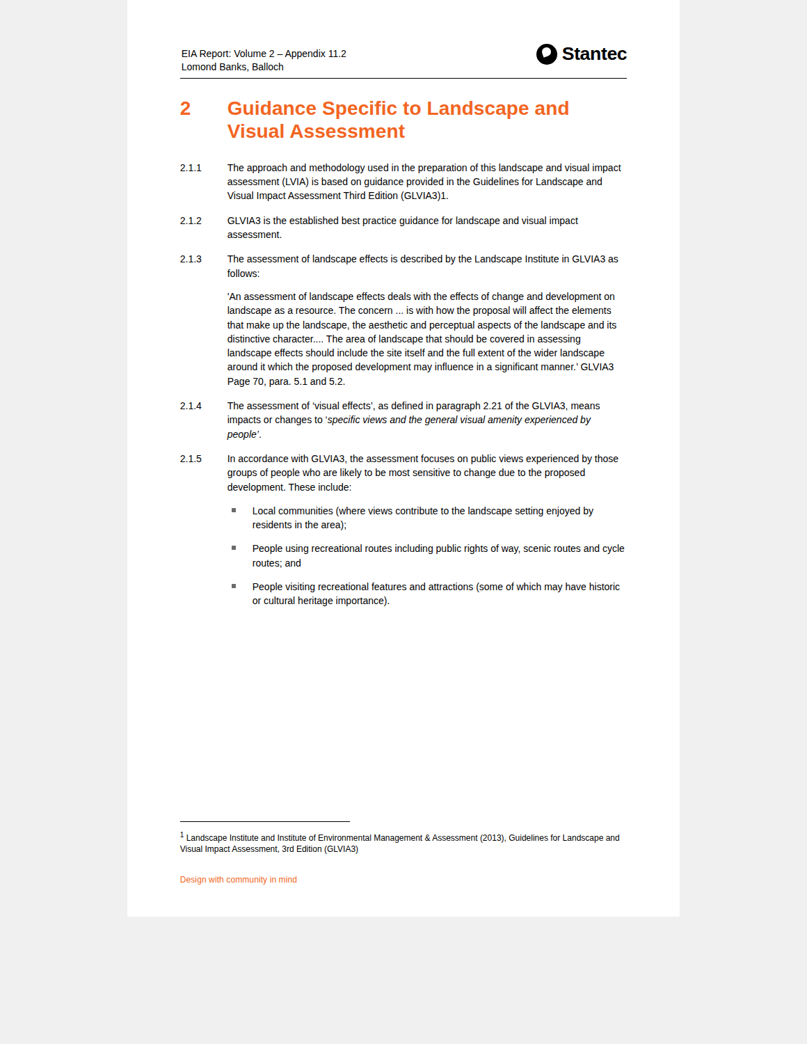EIA Report: Volume 2 – Appendix 11.2
Lomond Banks, Balloch
Stantec
2 Guidance Specific to Landscape and Visual Assessment
2.1.1
The approach and methodology used in the preparation of this landscape and visual impact assessment (LVIA) is based on guidance provided in the Guidelines for Landscape and Visual Impact Assessment Third Edition (GLVIA3)1.
2.1.2
GLVIA3 is the established best practice guidance for landscape and visual impact assessment.
2.1.3
The assessment of landscape effects is described by the Landscape Institute in GLVIA3 as follows:
'An assessment of landscape effects deals with the effects of change and development on landscape as a resource. The concern ... is with how the proposal will affect the elements that make up the landscape, the aesthetic and perceptual aspects of the landscape and its distinctive character.... The area of landscape that should be covered in assessing landscape effects should include the site itself and the full extent of the wider landscape around it which the proposed development may influence in a significant manner.’ GLVIA3 Page 70, para. 5.1 and 5.2.
2.1.4
The assessment of ‘visual effects’, as defined in paragraph 2.21 of the GLVIA3, means impacts or changes to ‘specific views and the general visual amenity experienced by people’.
2.1.5
In accordance with GLVIA3, the assessment focuses on public views experienced by those groups of people who are likely to be most sensitive to change due to the proposed development. These include:
Local communities (where views contribute to the landscape setting enjoyed by residents in the area);
People using recreational routes including public rights of way, scenic routes and cycle routes; and
People visiting recreational features and attractions (some of which may have historic or cultural heritage importance).
1 Landscape Institute and Institute of Environmental Management & Assessment (2013), Guidelines for Landscape and Visual Impact Assessment, 3rd Edition (GLVIA3)
Design with community in mind